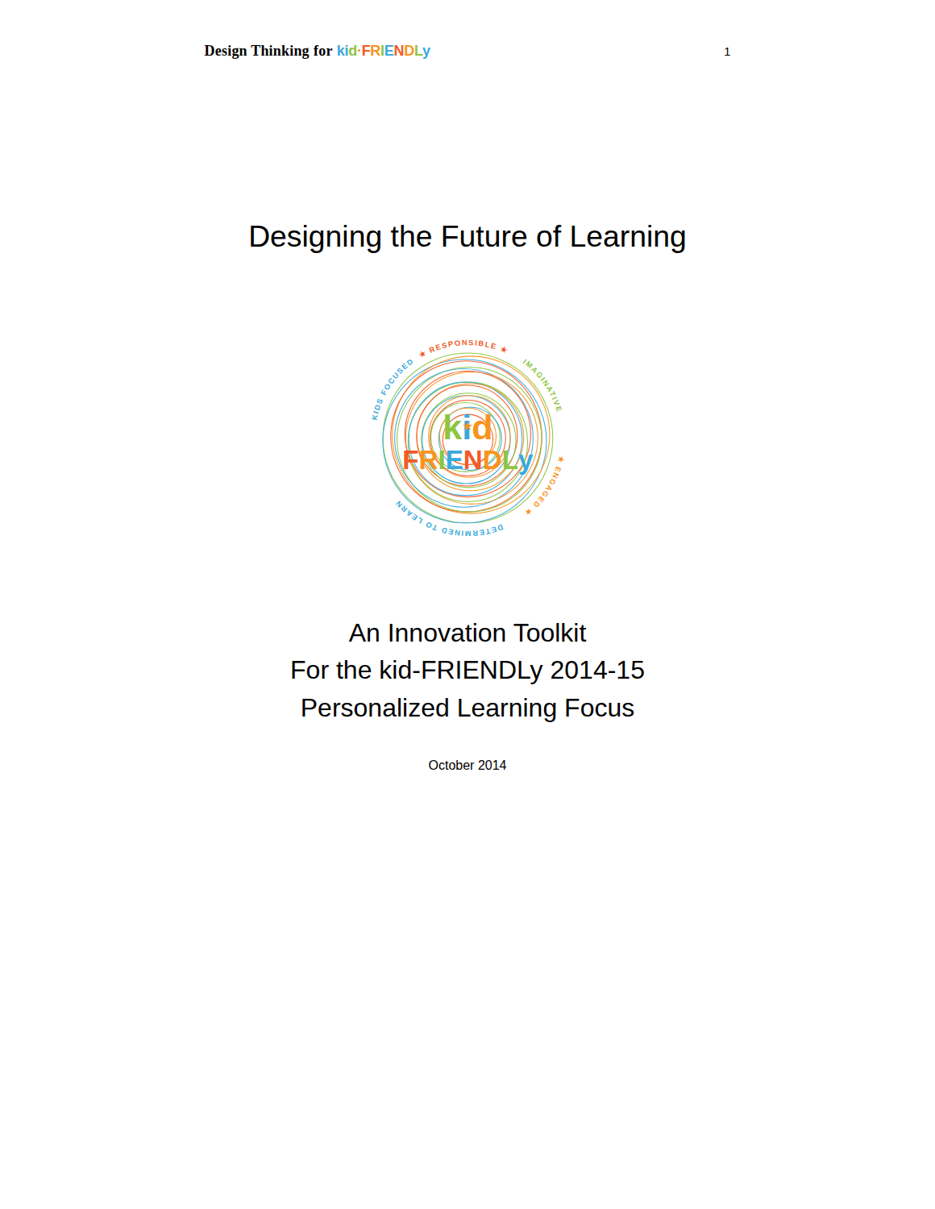Design Thinking for kid·FRIENDLy
1
Designing the Future of Learning
KIDS FOCUSED ★ RESPONSIBLE ★ IMAGINATIVE ★ ENGAGED ★ DETERMINED TO LEARN kid ★ FRIENDLy
An Innovation Toolkit For the kid-FRIENDLy 2014-15 Personalized Learning Focus
October 2014